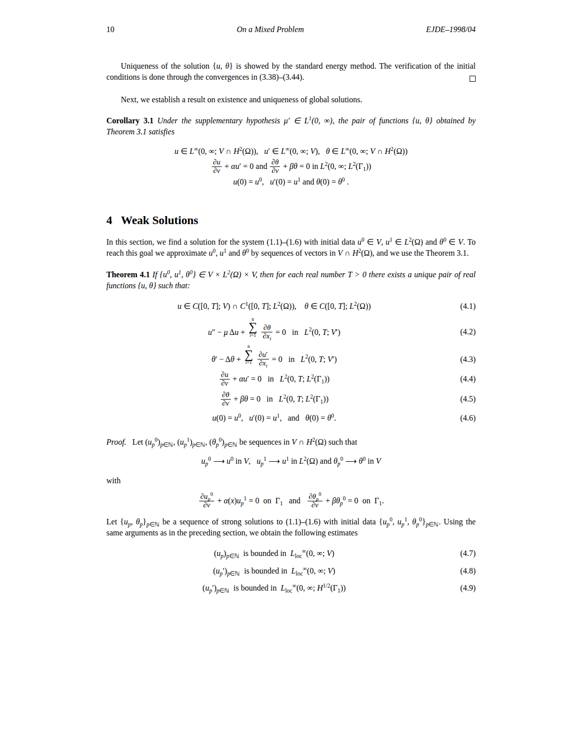10 On a Mixed Problem EJDE–1998/04
Uniqueness of the solution {u, θ} is showed by the standard energy method. The verification of the initial conditions is done through the convergences in (3.38)–(3.44).
Next, we establish a result on existence and uniqueness of global solutions.
Corollary 3.1 Under the supplementary hypothesis μ′ ∈ L1(0, ∞), the pair of functions {u, θ} obtained by Theorem 3.1 satisfies
u ∈ L∞(0, ∞; V ∩ H2(Ω)), u′ ∈ L∞(0, ∞; V), θ ∈ L∞(0, ∞; V ∩ H2(Ω)) ∂u∂ν + αu′ = 0 and ∂θ∂ν + βθ = 0 in L2(0, ∞; L2(Γ1)) u(0) = u0, u′(0) = u1 and θ(0) = θ0 .
4 Weak Solutions
In this section, we find a solution for the system (1.1)–(1.6) with initial data u0 ∈ V, u1 ∈ L2(Ω) and θ0 ∈ V. To reach this goal we approximate u0, u1 and θ0 by sequences of vectors in V ∩ H2(Ω), and we use the Theorem 3.1.
Theorem 4.1 If {u0, u1, θ0} ∈ V × L2(Ω) × V, then for each real number T > 0 there exists a unique pair of real functions {u, θ} such that:
| u ∈ C ([0, T ]; V ) ∩ C 1 ([0, T ]; L 2 (Ω)), θ ∈ C ([0, T ]; L 2 (Ω)) | (4.1) |
| u ″ − μ Δ u + n ∑ i =1 ∂ θ ∂ x i = 0 in L 2 (0, T ; V ′) | (4.2) |
| θ ′ − Δ θ + n ∑ i =1 ∂ u ′ ∂ x i = 0 in L 2 (0, T ; V ′) | (4.3) |
| ∂ u ∂ ν + α u ′ = 0 in L 2 (0, T ; L 2 (Γ 1 )) | (4.4) |
| ∂ θ ∂ ν + β θ = 0 in L 2 (0, T ; L 2 (Γ 1 )) | (4.5) |
| u (0) = u 0 , u ′(0) = u 1 , and θ (0) = θ 0 . | (4.6) |
Proof. Let (up0)p∈ℕ, (up1)p∈ℕ, (θp0)p∈ℕ be sequences in V ∩ H2(Ω) such that
up0 ⟶ u0 in V, up1 ⟶ u1 in L2(Ω) and θp0 ⟶ θ0 in V
with
∂up0∂ν + α(x)up1 = 0 on Γ1 and ∂θp0∂ν + βθp0 = 0 on Γ1.
Let {up, θp}p∈ℕ be a sequence of strong solutions to (1.1)–(1.6) with initial data {up0, up1, θp0}p∈ℕ. Using the same arguments as in the preceding section, we obtain the following estimates
| ( u p ) p ∈ℕ is bounded in L loc ∞ (0, ∞; V ) | (4.7) |
| ( u p ′) p ∈ℕ is bounded in L loc ∞ (0, ∞; V ) | (4.8) |
| ( u p ′) p ∈ℕ is bounded in L loc ∞ (0, ∞; H 1/2 (Γ 1 )) | (4.9) |